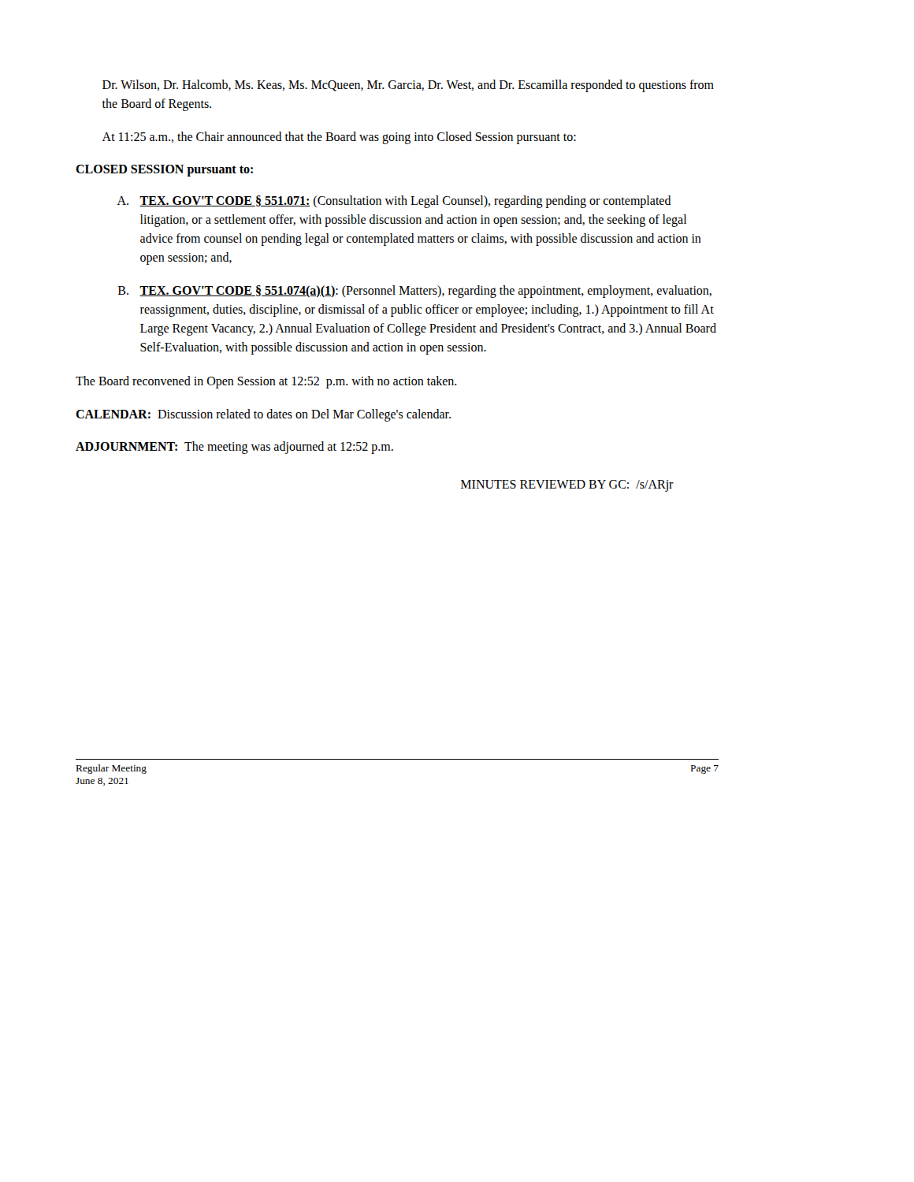Dr. Wilson, Dr. Halcomb, Ms. Keas, Ms. McQueen, Mr. Garcia, Dr. West, and Dr. Escamilla responded to questions from the Board of Regents.
At 11:25 a.m., the Chair announced that the Board was going into Closed Session pursuant to:
CLOSED SESSION pursuant to:
TEX. GOV'T CODE § 551.071: (Consultation with Legal Counsel), regarding pending or contemplated litigation, or a settlement offer, with possible discussion and action in open session; and, the seeking of legal advice from counsel on pending legal or contemplated matters or claims, with possible discussion and action in open session; and,
TEX. GOV'T CODE § 551.074(a)(1): (Personnel Matters), regarding the appointment, employment, evaluation, reassignment, duties, discipline, or dismissal of a public officer or employee; including, 1.) Appointment to fill At Large Regent Vacancy, 2.) Annual Evaluation of College President and President's Contract, and 3.) Annual Board Self-Evaluation, with possible discussion and action in open session.
The Board reconvened in Open Session at 12:52 p.m. with no action taken.
CALENDAR: Discussion related to dates on Del Mar College's calendar.
ADJOURNMENT: The meeting was adjourned at 12:52 p.m.
MINUTES REVIEWED BY GC: /s/ARjr
Regular Meeting
June 8, 2021
Page 7